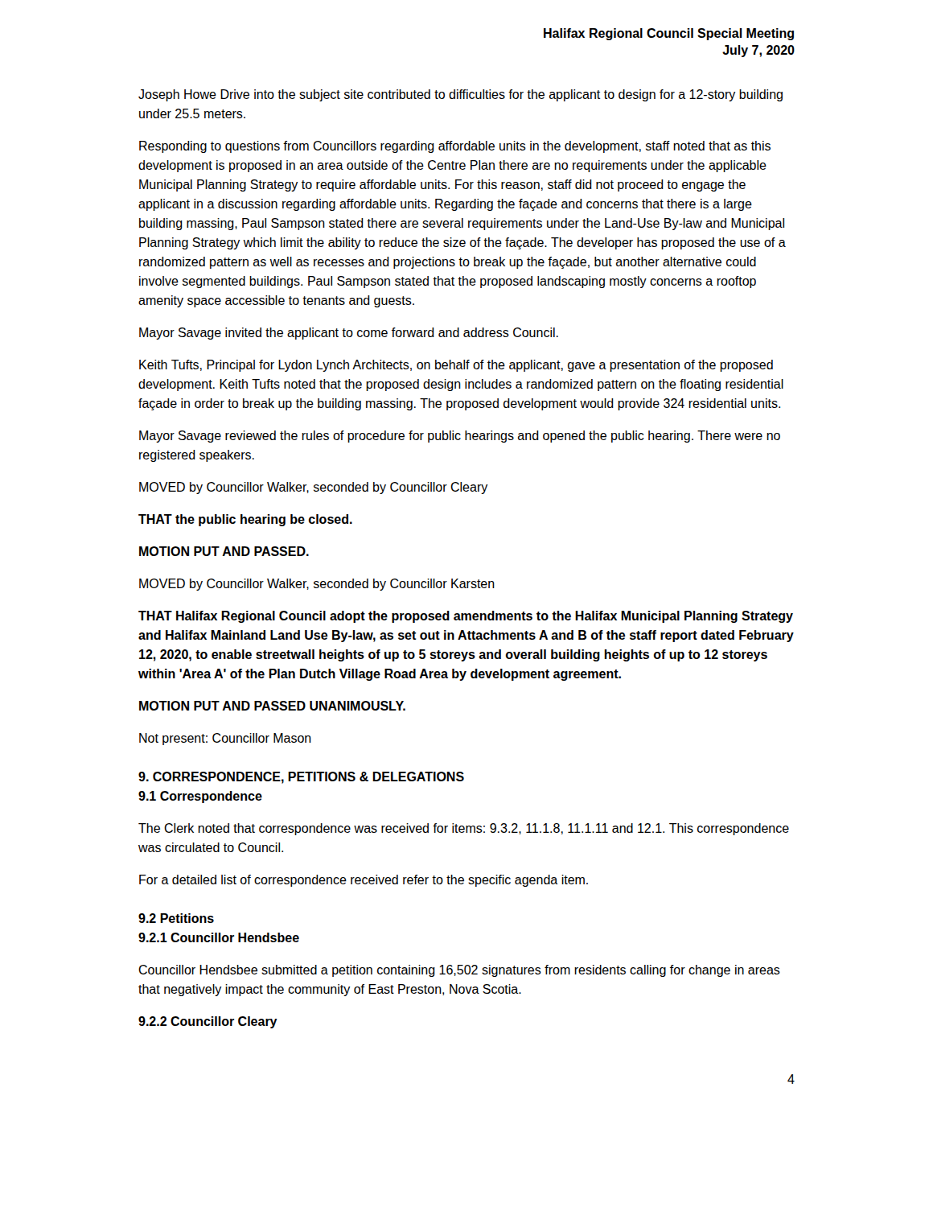Halifax Regional Council Special Meeting
July 7, 2020
Joseph Howe Drive into the subject site contributed to difficulties for the applicant to design for a 12-story building under 25.5 meters.
Responding to questions from Councillors regarding affordable units in the development, staff noted that as this development is proposed in an area outside of the Centre Plan there are no requirements under the applicable Municipal Planning Strategy to require affordable units. For this reason, staff did not proceed to engage the applicant in a discussion regarding affordable units. Regarding the façade and concerns that there is a large building massing, Paul Sampson stated there are several requirements under the Land-Use By-law and Municipal Planning Strategy which limit the ability to reduce the size of the façade. The developer has proposed the use of a randomized pattern as well as recesses and projections to break up the façade, but another alternative could involve segmented buildings. Paul Sampson stated that the proposed landscaping mostly concerns a rooftop amenity space accessible to tenants and guests.
Mayor Savage invited the applicant to come forward and address Council.
Keith Tufts, Principal for Lydon Lynch Architects, on behalf of the applicant, gave a presentation of the proposed development. Keith Tufts noted that the proposed design includes a randomized pattern on the floating residential façade in order to break up the building massing. The proposed development would provide 324 residential units.
Mayor Savage reviewed the rules of procedure for public hearings and opened the public hearing. There were no registered speakers.
MOVED by Councillor Walker, seconded by Councillor Cleary
THAT the public hearing be closed.
MOTION PUT AND PASSED.
MOVED by Councillor Walker, seconded by Councillor Karsten
THAT Halifax Regional Council adopt the proposed amendments to the Halifax Municipal Planning Strategy and Halifax Mainland Land Use By-law, as set out in Attachments A and B of the staff report dated February 12, 2020, to enable streetwall heights of up to 5 storeys and overall building heights of up to 12 storeys within 'Area A' of the Plan Dutch Village Road Area by development agreement.
MOTION PUT AND PASSED UNANIMOUSLY.
Not present: Councillor Mason
9. CORRESPONDENCE, PETITIONS & DELEGATIONS
9.1 Correspondence
The Clerk noted that correspondence was received for items: 9.3.2, 11.1.8, 11.1.11 and 12.1. This correspondence was circulated to Council.
For a detailed list of correspondence received refer to the specific agenda item.
9.2 Petitions
9.2.1 Councillor Hendsbee
Councillor Hendsbee submitted a petition containing 16,502 signatures from residents calling for change in areas that negatively impact the community of East Preston, Nova Scotia.
9.2.2 Councillor Cleary
4